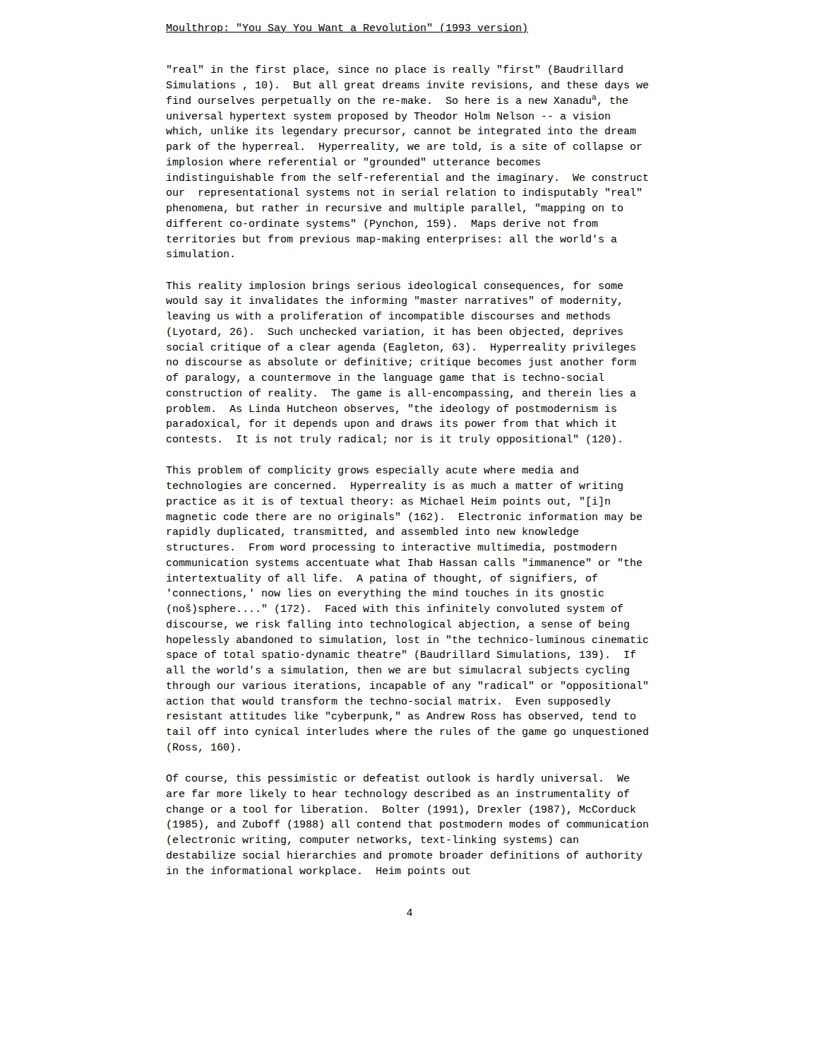Moulthrop: "You Say You Want a Revolution" (1993 version)
"real" in the first place, since no place is really "first" (Baudrillard Simulations , 10). But all great dreams invite revisions, and these days we find ourselves perpetually on the re-make. So here is a new Xanadua, the universal hypertext system proposed by Theodor Holm Nelson -- a vision which, unlike its legendary precursor, cannot be integrated into the dream park of the hyperreal. Hyperreality, we are told, is a site of collapse or implosion where referential or "grounded" utterance becomes indistinguishable from the self-referential and the imaginary. We construct our representational systems not in serial relation to indisputably "real" phenomena, but rather in recursive and multiple parallel, "mapping on to different co-ordinate systems" (Pynchon, 159). Maps derive not from territories but from previous map-making enterprises: all the world's a simulation.
This reality implosion brings serious ideological consequences, for some would say it invalidates the informing "master narratives" of modernity, leaving us with a proliferation of incompatible discourses and methods (Lyotard, 26). Such unchecked variation, it has been objected, deprives social critique of a clear agenda (Eagleton, 63). Hyperreality privileges no discourse as absolute or definitive; critique becomes just another form of paralogy, a countermove in the language game that is techno-social construction of reality. The game is all-encompassing, and therein lies a problem. As Linda Hutcheon observes, "the ideology of postmodernism is paradoxical, for it depends upon and draws its power from that which it contests. It is not truly radical; nor is it truly oppositional" (120).
This problem of complicity grows especially acute where media and technologies are concerned. Hyperreality is as much a matter of writing practice as it is of textual theory: as Michael Heim points out, "[i]n magnetic code there are no originals" (162). Electronic information may be rapidly duplicated, transmitted, and assembled into new knowledge structures. From word processing to interactive multimedia, postmodern communication systems accentuate what Ihab Hassan calls "immanence" or "the intertextuality of all life. A patina of thought, of signifiers, of 'connections,' now lies on everything the mind touches in its gnostic (noš)sphere...." (172). Faced with this infinitely convoluted system of discourse, we risk falling into technological abjection, a sense of being hopelessly abandoned to simulation, lost in "the technico-luminous cinematic space of total spatio-dynamic theatre" (Baudrillard Simulations, 139). If all the world's a simulation, then we are but simulacral subjects cycling through our various iterations, incapable of any "radical" or "oppositional" action that would transform the techno-social matrix. Even supposedly resistant attitudes like "cyberpunk," as Andrew Ross has observed, tend to tail off into cynical interludes where the rules of the game go unquestioned (Ross, 160).
Of course, this pessimistic or defeatist outlook is hardly universal. We are far more likely to hear technology described as an instrumentality of change or a tool for liberation. Bolter (1991), Drexler (1987), McCorduck (1985), and Zuboff (1988) all contend that postmodern modes of communication (electronic writing, computer networks, text-linking systems) can destabilize social hierarchies and promote broader definitions of authority in the informational workplace. Heim points out
4